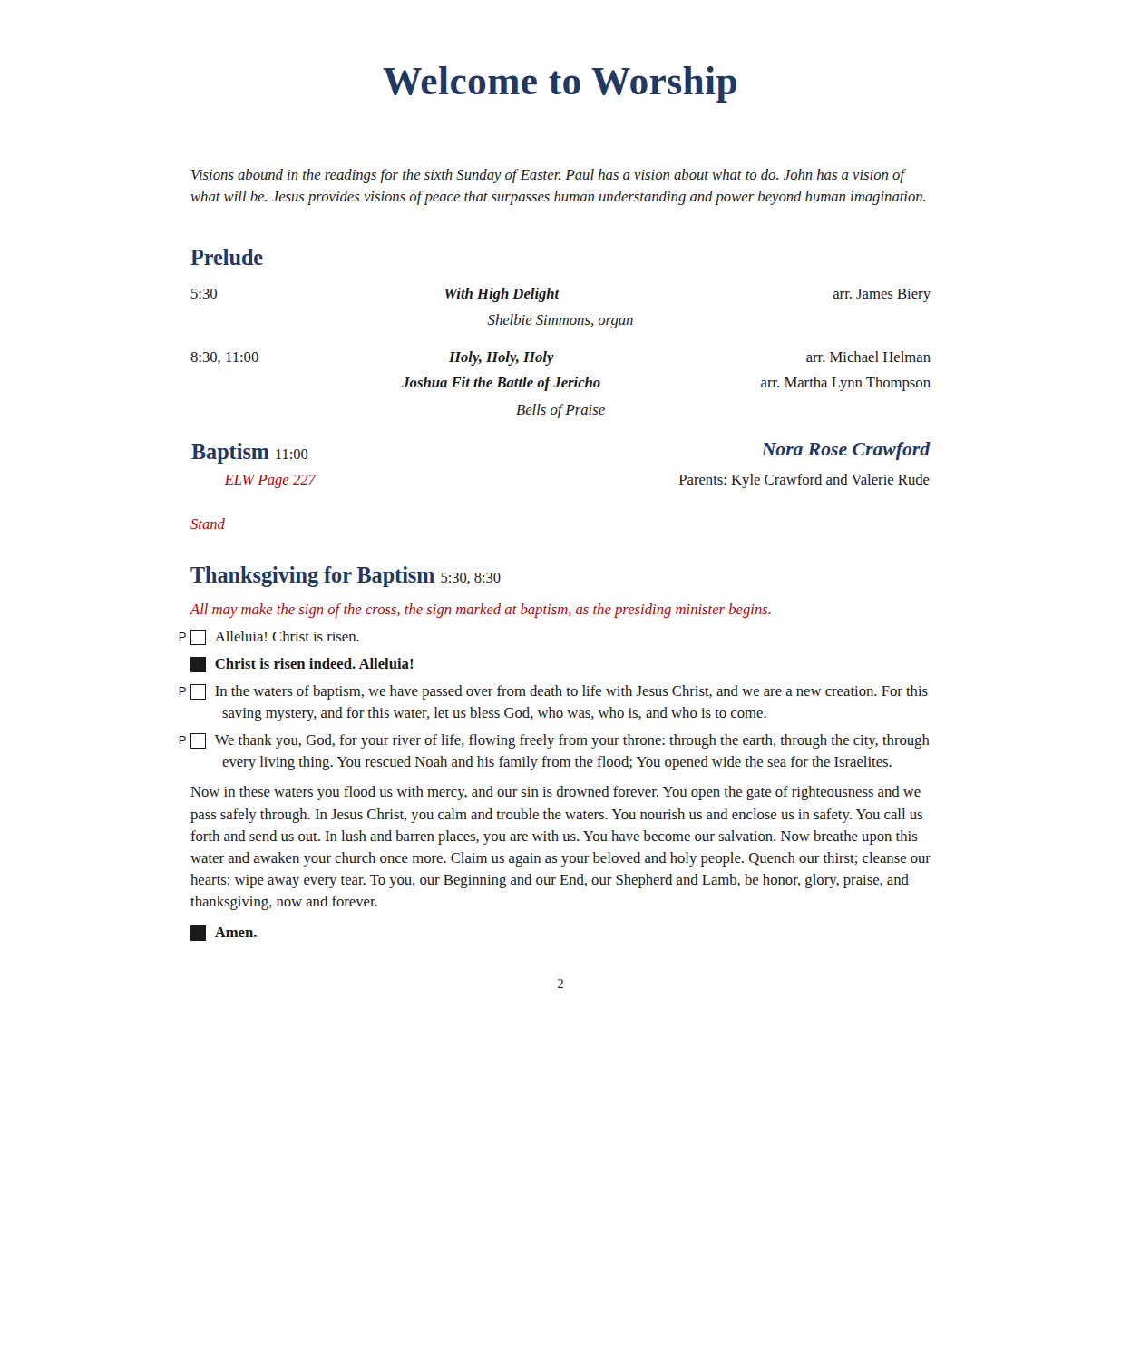Welcome to Worship
Visions abound in the readings for the sixth Sunday of Easter. Paul has a vision about what to do. John has a vision of what will be. Jesus provides visions of peace that surpasses human understanding and power beyond human imagination.
Prelude
| 5:30 | With High Delight | arr. James Biery |
Shelbie Simmons, organ
| 8:30, 11:00 | Holy, Holy, Holy | arr. Michael Helman |
| | Joshua Fit the Battle of Jericho | arr. Martha Lynn Thompson |
Bells of Praise
| Baptism 11:00 | Nora Rose Crawford |
| ELW Page 227 | Parents: Kyle Crawford and Valerie Rude |
Stand
Thanksgiving for Baptism 5:30, 8:30
All may make the sign of the cross, the sign marked at baptism, as the presiding minister begins.
PAlleluia! Christ is risen.
CChrist is risen indeed. Alleluia!
PIn the waters of baptism, we have passed over from death to life with Jesus Christ, and we are a new creation. For this saving mystery, and for this water, let us bless God, who was, who is, and who is to come.
PWe thank you, God, for your river of life, flowing freely from your throne: through the earth, through the city, through every living thing. You rescued Noah and his family from the flood; You opened wide the sea for the Israelites.
Now in these waters you flood us with mercy, and our sin is drowned forever. You open the gate of righteousness and we pass safely through. In Jesus Christ, you calm and trouble the waters. You nourish us and enclose us in safety. You call us forth and send us out. In lush and barren places, you are with us. You have become our salvation. Now breathe upon this water and awaken your church once more. Claim us again as your beloved and holy people. Quench our thirst; cleanse our hearts; wipe away every tear. To you, our Beginning and our End, our Shepherd and Lamb, be honor, glory, praise, and thanksgiving, now and forever.
CAmen.
2